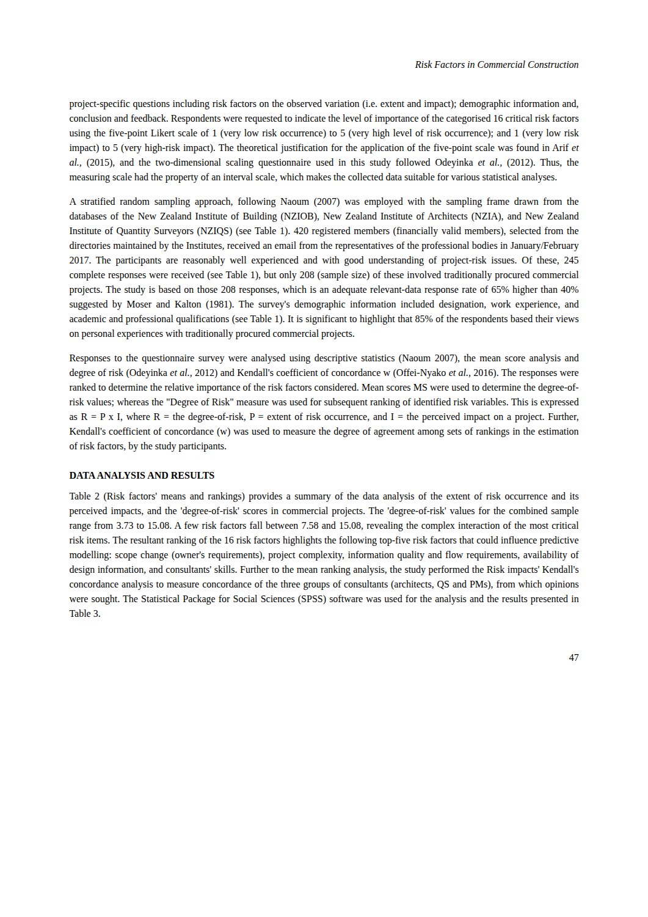Risk Factors in Commercial Construction
project-specific questions including risk factors on the observed variation (i.e. extent and impact); demographic information and, conclusion and feedback. Respondents were requested to indicate the level of importance of the categorised 16 critical risk factors using the five-point Likert scale of 1 (very low risk occurrence) to 5 (very high level of risk occurrence); and 1 (very low risk impact) to 5 (very high-risk impact). The theoretical justification for the application of the five-point scale was found in Arif et al., (2015), and the two-dimensional scaling questionnaire used in this study followed Odeyinka et al., (2012). Thus, the measuring scale had the property of an interval scale, which makes the collected data suitable for various statistical analyses.
A stratified random sampling approach, following Naoum (2007) was employed with the sampling frame drawn from the databases of the New Zealand Institute of Building (NZIOB), New Zealand Institute of Architects (NZIA), and New Zealand Institute of Quantity Surveyors (NZIQS) (see Table 1). 420 registered members (financially valid members), selected from the directories maintained by the Institutes, received an email from the representatives of the professional bodies in January/February 2017. The participants are reasonably well experienced and with good understanding of project-risk issues. Of these, 245 complete responses were received (see Table 1), but only 208 (sample size) of these involved traditionally procured commercial projects. The study is based on those 208 responses, which is an adequate relevant-data response rate of 65% higher than 40% suggested by Moser and Kalton (1981). The survey's demographic information included designation, work experience, and academic and professional qualifications (see Table 1). It is significant to highlight that 85% of the respondents based their views on personal experiences with traditionally procured commercial projects.
Responses to the questionnaire survey were analysed using descriptive statistics (Naoum 2007), the mean score analysis and degree of risk (Odeyinka et al., 2012) and Kendall's coefficient of concordance w (Offei-Nyako et al., 2016). The responses were ranked to determine the relative importance of the risk factors considered. Mean scores MS were used to determine the degree-of-risk values; whereas the "Degree of Risk" measure was used for subsequent ranking of identified risk variables. This is expressed as R = P x I, where R = the degree-of-risk, P = extent of risk occurrence, and I = the perceived impact on a project. Further, Kendall's coefficient of concordance (w) was used to measure the degree of agreement among sets of rankings in the estimation of risk factors, by the study participants.
Data Analysis and Results
Table 2 (Risk factors' means and rankings) provides a summary of the data analysis of the extent of risk occurrence and its perceived impacts, and the 'degree-of-risk' scores in commercial projects. The 'degree-of-risk' values for the combined sample range from 3.73 to 15.08. A few risk factors fall between 7.58 and 15.08, revealing the complex interaction of the most critical risk items. The resultant ranking of the 16 risk factors highlights the following top-five risk factors that could influence predictive modelling: scope change (owner's requirements), project complexity, information quality and flow requirements, availability of design information, and consultants' skills. Further to the mean ranking analysis, the study performed the Risk impacts' Kendall's concordance analysis to measure concordance of the three groups of consultants (architects, QS and PMs), from which opinions were sought. The Statistical Package for Social Sciences (SPSS) software was used for the analysis and the results presented in Table 3.
47